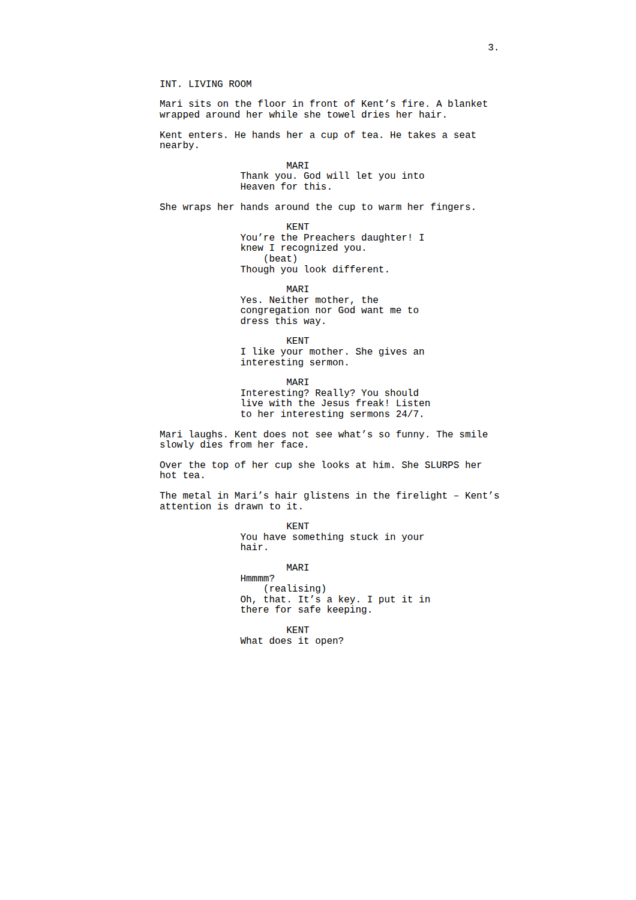3.
INT. LIVING ROOM
Mari sits on the floor in front of Kent’s fire. A blanket wrapped around her while she towel dries her hair.
Kent enters. He hands her a cup of tea. He takes a seat nearby.
MARI
Thank you. God will let you into Heaven for this.
She wraps her hands around the cup to warm her fingers.
KENT
You’re the Preachers daughter! I knew I recognized you.
(beat)
Though you look different.
MARI
Yes. Neither mother, the congregation nor God want me to dress this way.
KENT
I like your mother. She gives an interesting sermon.
MARI
Interesting? Really? You should live with the Jesus freak! Listen to her interesting sermons 24/7.
Mari laughs. Kent does not see what’s so funny. The smile slowly dies from her face.
Over the top of her cup she looks at him. She SLURPS her hot tea.
The metal in Mari’s hair glistens in the firelight – Kent’s attention is drawn to it.
KENT
You have something stuck in your hair.
MARI
Hmmmm?
(realising)
Oh, that. It’s a key. I put it in there for safe keeping.
KENT
What does it open?